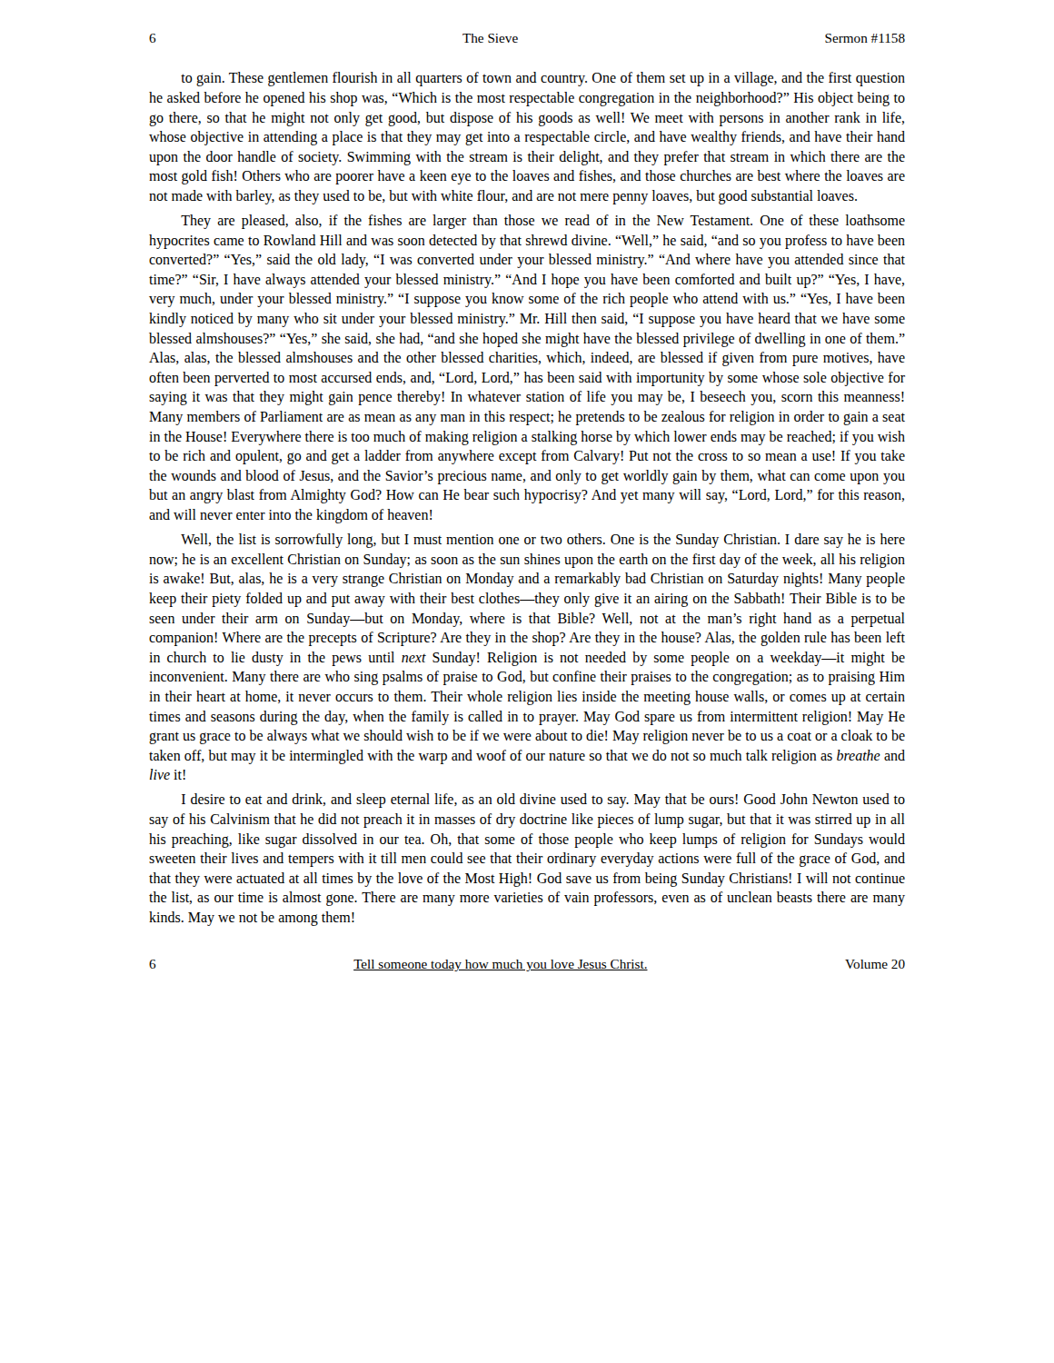6 The Sieve Sermon #1158
to gain. These gentlemen flourish in all quarters of town and country. One of them set up in a village, and the first question he asked before he opened his shop was, “Which is the most respectable congregation in the neighborhood?” His object being to go there, so that he might not only get good, but dispose of his goods as well! We meet with persons in another rank in life, whose objective in attending a place is that they may get into a respectable circle, and have wealthy friends, and have their hand upon the door handle of society. Swimming with the stream is their delight, and they prefer that stream in which there are the most gold fish! Others who are poorer have a keen eye to the loaves and fishes, and those churches are best where the loaves are not made with barley, as they used to be, but with white flour, and are not mere penny loaves, but good substantial loaves.
They are pleased, also, if the fishes are larger than those we read of in the New Testament. One of these loathsome hypocrites came to Rowland Hill and was soon detected by that shrewd divine. “Well,” he said, “and so you profess to have been converted?” “Yes,” said the old lady, “I was converted under your blessed ministry.” “And where have you attended since that time?” “Sir, I have always attended your blessed ministry.” “And I hope you have been comforted and built up?” “Yes, I have, very much, under your blessed ministry.” “I suppose you know some of the rich people who attend with us.” “Yes, I have been kindly noticed by many who sit under your blessed ministry.” Mr. Hill then said, “I suppose you have heard that we have some blessed almshouses?” “Yes,” she said, she had, “and she hoped she might have the blessed privilege of dwelling in one of them.” Alas, alas, the blessed almshouses and the other blessed charities, which, indeed, are blessed if given from pure motives, have often been perverted to most accursed ends, and, “Lord, Lord,” has been said with importunity by some whose sole objective for saying it was that they might gain pence thereby! In whatever station of life you may be, I beseech you, scorn this meanness! Many members of Parliament are as mean as any man in this respect; he pretends to be zealous for religion in order to gain a seat in the House! Everywhere there is too much of making religion a stalking horse by which lower ends may be reached; if you wish to be rich and opulent, go and get a ladder from anywhere except from Calvary! Put not the cross to so mean a use! If you take the wounds and blood of Jesus, and the Savior’s precious name, and only to get worldly gain by them, what can come upon you but an angry blast from Almighty God? How can He bear such hypocrisy? And yet many will say, “Lord, Lord,” for this reason, and will never enter into the kingdom of heaven!
Well, the list is sorrowfully long, but I must mention one or two others. One is the Sunday Christian. I dare say he is here now; he is an excellent Christian on Sunday; as soon as the sun shines upon the earth on the first day of the week, all his religion is awake! But, alas, he is a very strange Christian on Monday and a remarkably bad Christian on Saturday nights! Many people keep their piety folded up and put away with their best clothes—they only give it an airing on the Sabbath! Their Bible is to be seen under their arm on Sunday—but on Monday, where is that Bible? Well, not at the man’s right hand as a perpetual companion! Where are the precepts of Scripture? Are they in the shop? Are they in the house? Alas, the golden rule has been left in church to lie dusty in the pews until next Sunday! Religion is not needed by some people on a weekday—it might be inconvenient. Many there are who sing psalms of praise to God, but confine their praises to the congregation; as to praising Him in their heart at home, it never occurs to them. Their whole religion lies inside the meeting house walls, or comes up at certain times and seasons during the day, when the family is called in to prayer. May God spare us from intermittent religion! May He grant us grace to be always what we should wish to be if we were about to die! May religion never be to us a coat or a cloak to be taken off, but may it be intermingled with the warp and woof of our nature so that we do not so much talk religion as breathe and live it!
I desire to eat and drink, and sleep eternal life, as an old divine used to say. May that be ours! Good John Newton used to say of his Calvinism that he did not preach it in masses of dry doctrine like pieces of lump sugar, but that it was stirred up in all his preaching, like sugar dissolved in our tea. Oh, that some of those people who keep lumps of religion for Sundays would sweeten their lives and tempers with it till men could see that their ordinary everyday actions were full of the grace of God, and that they were actuated at all times by the love of the Most High! God save us from being Sunday Christians! I will not continue the list, as our time is almost gone. There are many more varieties of vain professors, even as of unclean beasts there are many kinds. May we not be among them!
6 Tell someone today how much you love Jesus Christ. Volume 20